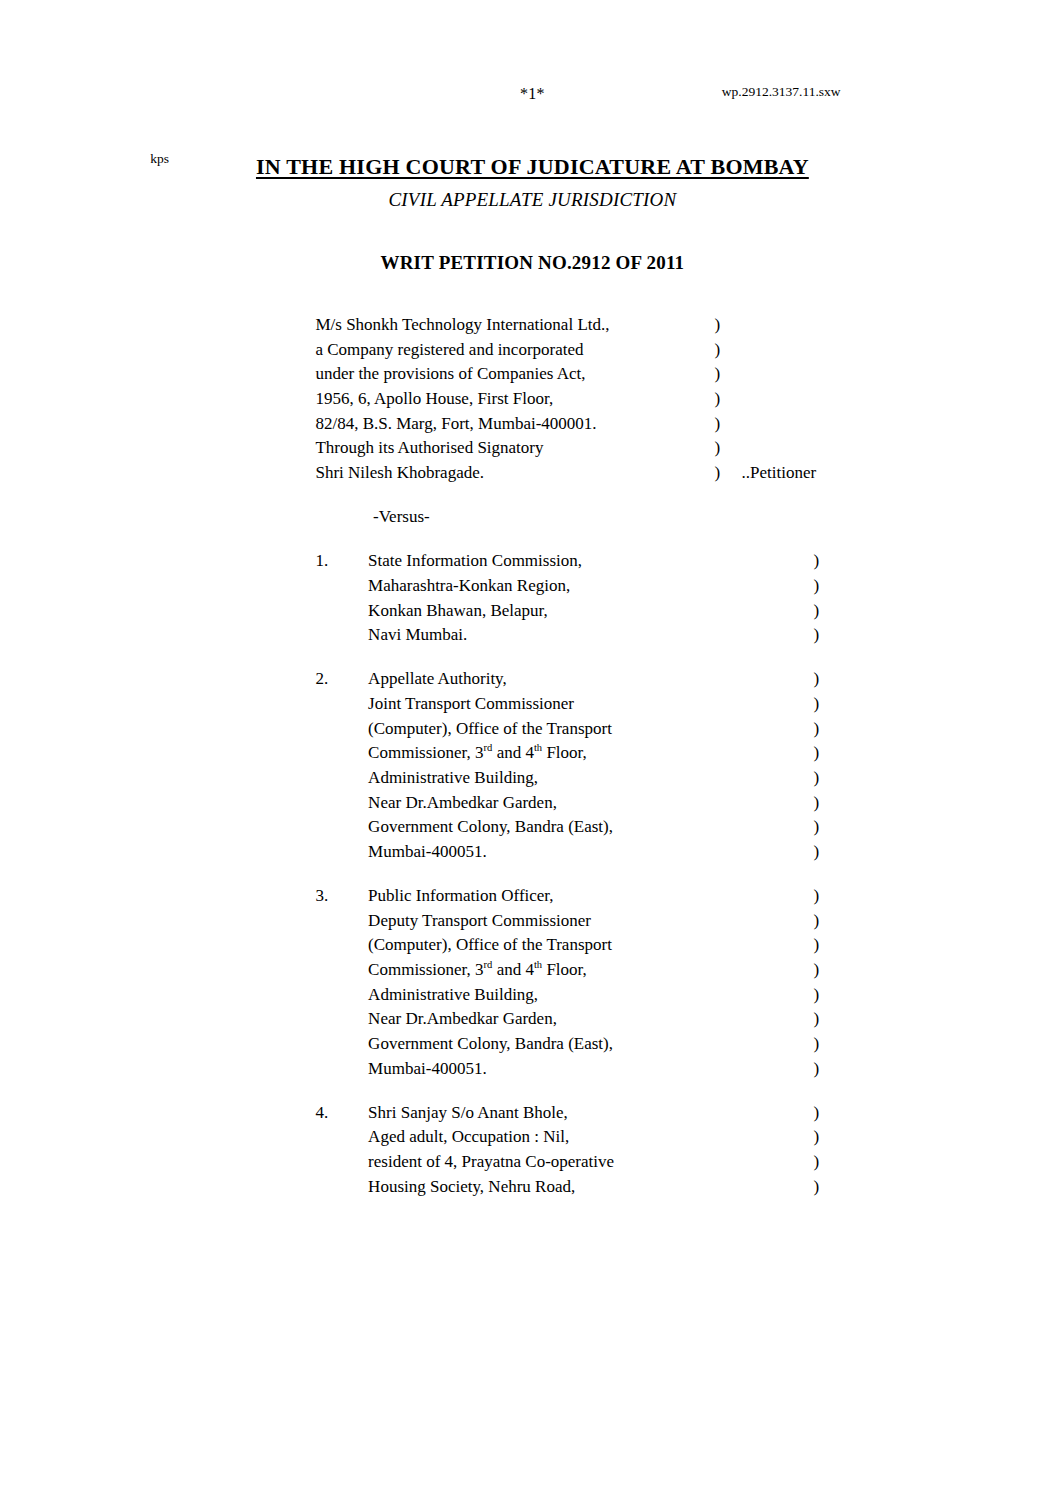*1* wp.2912.3137.11.sxw
kps
IN THE HIGH COURT OF JUDICATURE AT BOMBAY
CIVIL APPELLATE JURISDICTION
WRIT PETITION NO.2912 OF 2011
| M/s Shonkh Technology International Ltd., | ) | |
| a Company registered and incorporated | ) | |
| under the provisions of Companies Act, | ) | |
| 1956, 6, Apollo House, First Floor, | ) | |
| 82/84, B.S. Marg, Fort, Mumbai-400001. | ) | |
| Through its Authorised Signatory | ) | |
| Shri Nilesh Khobragade. | ) | ..Petitioner |
-Versus-
| 1. | State Information Commission, | ) |
| | Maharashtra-Konkan Region, | ) |
| | Konkan Bhawan, Belapur, | ) |
| | Navi Mumbai. | ) |
| 2. | Appellate Authority, | ) |
| | Joint Transport Commissioner | ) |
| | (Computer), Office of the Transport | ) |
| | Commissioner, 3 rd and 4 th Floor, | ) |
| | Administrative Building, | ) |
| | Near Dr.Ambedkar Garden, | ) |
| | Government Colony, Bandra (East), | ) |
| | Mumbai-400051. | ) |
| 3. | Public Information Officer, | ) |
| | Deputy Transport Commissioner | ) |
| | (Computer), Office of the Transport | ) |
| | Commissioner, 3 rd and 4 th Floor, | ) |
| | Administrative Building, | ) |
| | Near Dr.Ambedkar Garden, | ) |
| | Government Colony, Bandra (East), | ) |
| | Mumbai-400051. | ) |
| 4. | Shri Sanjay S/o Anant Bhole, | ) |
| | Aged adult, Occupation : Nil, | ) |
| | resident of 4, Prayatna Co-operative | ) |
| | Housing Society, Nehru Road, | ) |